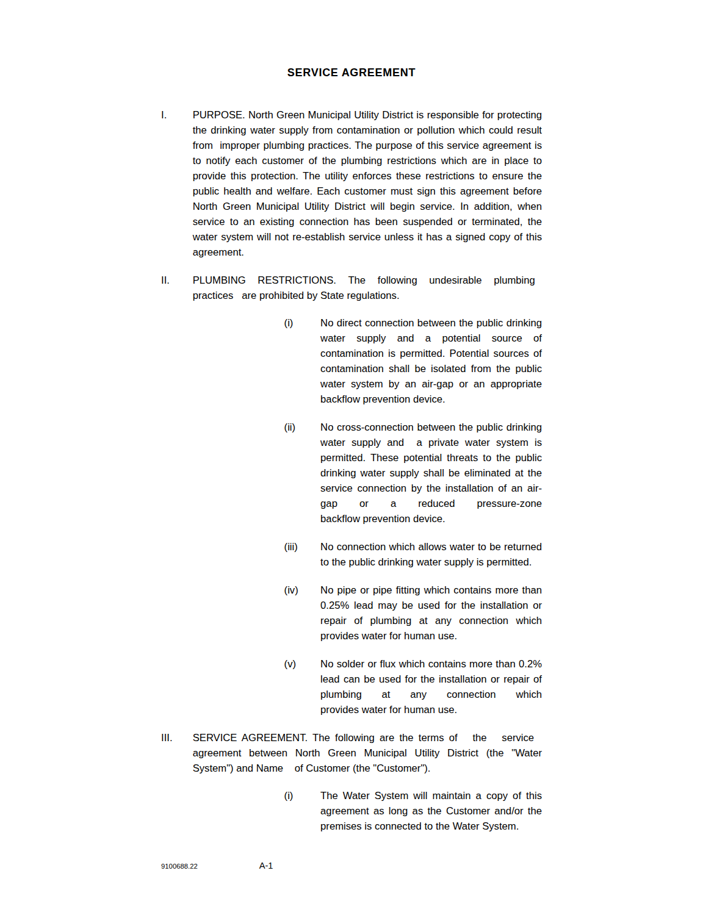SERVICE AGREEMENT
I.
PURPOSE. North Green Municipal Utility District is responsible for protecting the drinking water supply from contamination or pollution which could result from improper plumbing practices. The purpose of this service agreement is to notify each customer of the plumbing restrictions which are in place to provide this protection. The utility enforces these restrictions to ensure the public health and welfare. Each customer must sign this agreement before North Green Municipal Utility District will begin service. In addition, when service to an existing connection has been suspended or terminated, the water system will not re-establish service unless it has a signed copy of this agreement.
II.
PLUMBING RESTRICTIONS. The following undesirable plumbing practices are prohibited by State regulations.
(i) No direct connection between the public drinking water supply and a potential source of contamination is permitted. Potential sources of contamination shall be isolated from the public water system by an air-gap or an appropriate backflow prevention device.
(ii) No cross-connection between the public drinking water supply and a private water system is permitted. These potential threats to the public drinking water supply shall be eliminated at the service connection by the installation of an air-gap or a reduced pressure-zone backflow prevention device.
(iii) No connection which allows water to be returned to the public drinking water supply is permitted.
(iv) No pipe or pipe fitting which contains more than 0.25% lead may be used for the installation or repair of plumbing at any connection which provides water for human use.
(v) No solder or flux which contains more than 0.2% lead can be used for the installation or repair of plumbing at any connection which provides water for human use.
III.
SERVICE AGREEMENT. The following are the terms of the service agreement between North Green Municipal Utility District (the "Water System") and Name of Customer (the "Customer").
(i) The Water System will maintain a copy of this agreement as long as the Customer and/or the premises is connected to the Water System.
9100688.22
A-1